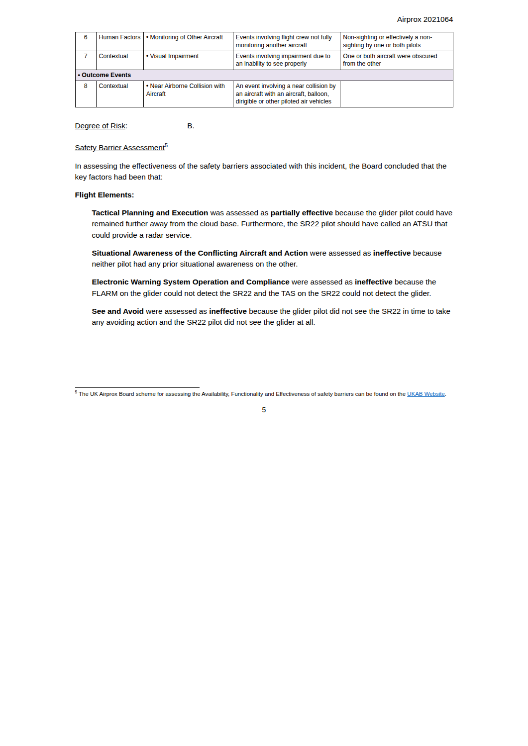Airprox 2021064
| 6 | Human Factors | • Monitoring of Other Aircraft | Events involving flight crew not fully monitoring another aircraft | Non-sighting or effectively a non-sighting by one or both pilots |
| 7 | Contextual | • Visual Impairment | Events involving impairment due to an inability to see properly | One or both aircraft were obscured from the other |
| • Outcome Events |
| 8 | Contextual | • Near Airborne Collision with Aircraft | An event involving a near collision by an aircraft with an aircraft, balloon, dirigible or other piloted air vehicles | |
Degree of Risk:B.
Safety Barrier Assessment5
In assessing the effectiveness of the safety barriers associated with this incident, the Board concluded that the key factors had been that:
Flight Elements:
Tactical Planning and Execution was assessed as partially effective because the glider pilot could have remained further away from the cloud base. Furthermore, the SR22 pilot should have called an ATSU that could provide a radar service.
Situational Awareness of the Conflicting Aircraft and Action were assessed as ineffective because neither pilot had any prior situational awareness on the other.
Electronic Warning System Operation and Compliance were assessed as ineffective because the FLARM on the glider could not detect the SR22 and the TAS on the SR22 could not detect the glider.
See and Avoid were assessed as ineffective because the glider pilot did not see the SR22 in time to take any avoiding action and the SR22 pilot did not see the glider at all.
5 The UK Airprox Board scheme for assessing the Availability, Functionality and Effectiveness of safety barriers can be found on the UKAB Website.
5